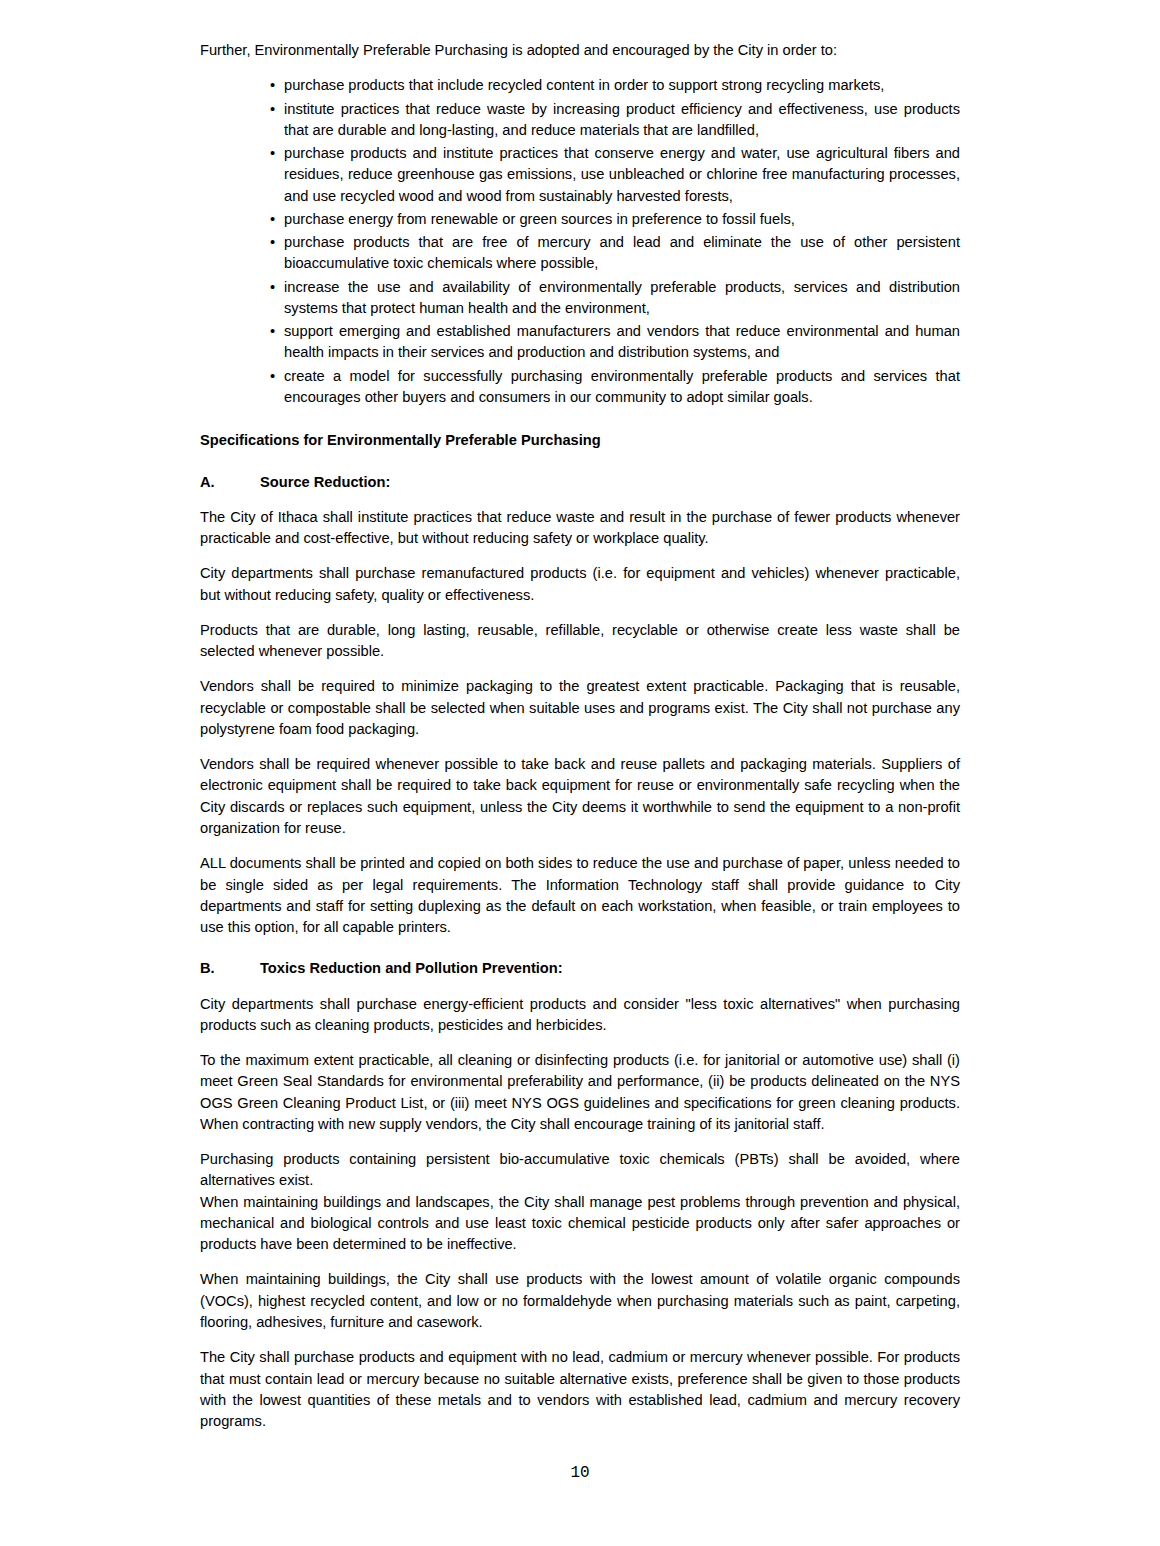Further, Environmentally Preferable Purchasing is adopted and encouraged by the City in order to:
purchase products that include recycled content in order to support strong recycling markets,
institute practices that reduce waste by increasing product efficiency and effectiveness, use products that are durable and long-lasting, and reduce materials that are landfilled,
purchase products and institute practices that conserve energy and water, use agricultural fibers and residues, reduce greenhouse gas emissions, use unbleached or chlorine free manufacturing processes, and use recycled wood and wood from sustainably harvested forests,
purchase energy from renewable or green sources in preference to fossil fuels,
purchase products that are free of mercury and lead and eliminate the use of other persistent bioaccumulative toxic chemicals where possible,
increase the use and availability of environmentally preferable products, services and distribution systems that protect human health and the environment,
support emerging and established manufacturers and vendors that reduce environmental and human health impacts in their services and production and distribution systems, and
create a model for successfully purchasing environmentally preferable products and services that encourages other buyers and consumers in our community to adopt similar goals.
Specifications for Environmentally Preferable Purchasing
A. Source Reduction:
The City of Ithaca shall institute practices that reduce waste and result in the purchase of fewer products whenever practicable and cost-effective, but without reducing safety or workplace quality.
City departments shall purchase remanufactured products (i.e. for equipment and vehicles) whenever practicable, but without reducing safety, quality or effectiveness.
Products that are durable, long lasting, reusable, refillable, recyclable or otherwise create less waste shall be selected whenever possible.
Vendors shall be required to minimize packaging to the greatest extent practicable. Packaging that is reusable, recyclable or compostable shall be selected when suitable uses and programs exist. The City shall not purchase any polystyrene foam food packaging.
Vendors shall be required whenever possible to take back and reuse pallets and packaging materials. Suppliers of electronic equipment shall be required to take back equipment for reuse or environmentally safe recycling when the City discards or replaces such equipment, unless the City deems it worthwhile to send the equipment to a non-profit organization for reuse.
ALL documents shall be printed and copied on both sides to reduce the use and purchase of paper, unless needed to be single sided as per legal requirements. The Information Technology staff shall provide guidance to City departments and staff for setting duplexing as the default on each workstation, when feasible, or train employees to use this option, for all capable printers.
B. Toxics Reduction and Pollution Prevention:
City departments shall purchase energy-efficient products and consider "less toxic alternatives" when purchasing products such as cleaning products, pesticides and herbicides.
To the maximum extent practicable, all cleaning or disinfecting products (i.e. for janitorial or automotive use) shall (i) meet Green Seal Standards for environmental preferability and performance, (ii) be products delineated on the NYS OGS Green Cleaning Product List, or (iii) meet NYS OGS guidelines and specifications for green cleaning products. When contracting with new supply vendors, the City shall encourage training of its janitorial staff.
Purchasing products containing persistent bio-accumulative toxic chemicals (PBTs) shall be avoided, where alternatives exist.
When maintaining buildings and landscapes, the City shall manage pest problems through prevention and physical, mechanical and biological controls and use least toxic chemical pesticide products only after safer approaches or products have been determined to be ineffective.
When maintaining buildings, the City shall use products with the lowest amount of volatile organic compounds (VOCs), highest recycled content, and low or no formaldehyde when purchasing materials such as paint, carpeting, flooring, adhesives, furniture and casework.
The City shall purchase products and equipment with no lead, cadmium or mercury whenever possible. For products that must contain lead or mercury because no suitable alternative exists, preference shall be given to those products with the lowest quantities of these metals and to vendors with established lead, cadmium and mercury recovery programs.
10